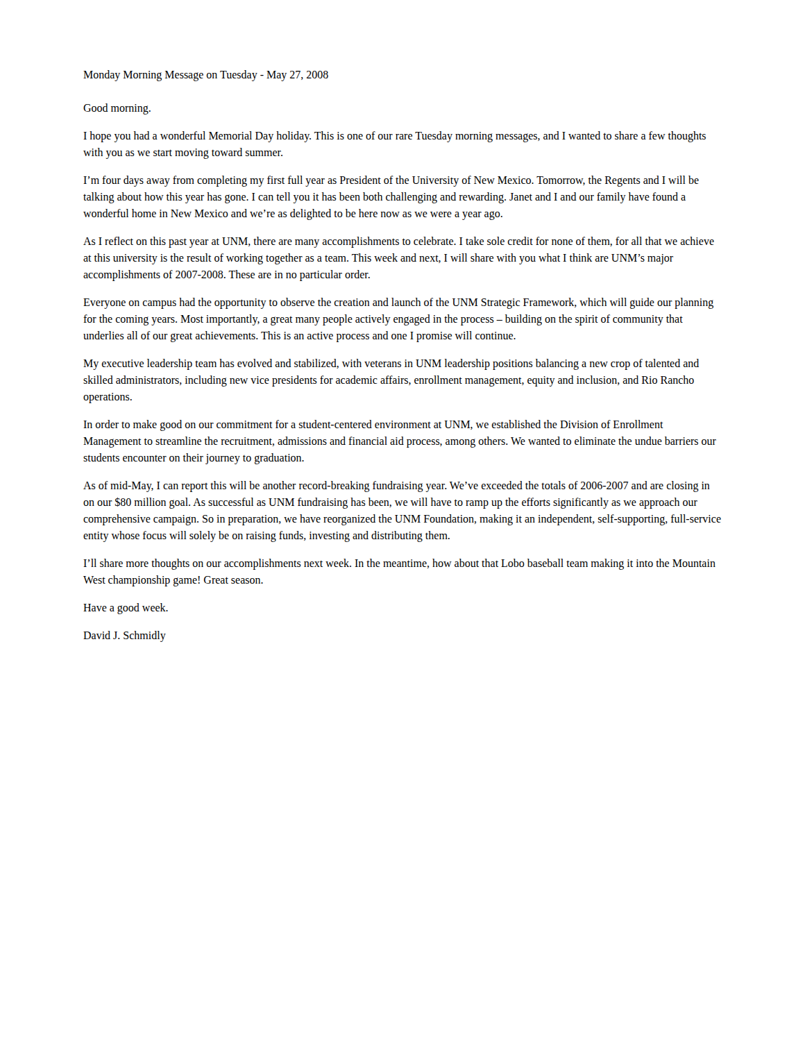Monday Morning Message on Tuesday - May 27, 2008
Good morning.
I hope you had a wonderful Memorial Day holiday. This is one of our rare Tuesday morning messages, and I wanted to share a few thoughts with you as we start moving toward summer.
I’m four days away from completing my first full year as President of the University of New Mexico. Tomorrow, the Regents and I will be talking about how this year has gone. I can tell you it has been both challenging and rewarding. Janet and I and our family have found a wonderful home in New Mexico and we’re as delighted to be here now as we were a year ago.
As I reflect on this past year at UNM, there are many accomplishments to celebrate. I take sole credit for none of them, for all that we achieve at this university is the result of working together as a team. This week and next, I will share with you what I think are UNM’s major accomplishments of 2007-2008. These are in no particular order.
Everyone on campus had the opportunity to observe the creation and launch of the UNM Strategic Framework, which will guide our planning for the coming years. Most importantly, a great many people actively engaged in the process – building on the spirit of community that underlies all of our great achievements. This is an active process and one I promise will continue.
My executive leadership team has evolved and stabilized, with veterans in UNM leadership positions balancing a new crop of talented and skilled administrators, including new vice presidents for academic affairs, enrollment management, equity and inclusion, and Rio Rancho operations.
In order to make good on our commitment for a student-centered environment at UNM, we established the Division of Enrollment Management to streamline the recruitment, admissions and financial aid process, among others. We wanted to eliminate the undue barriers our students encounter on their journey to graduation.
As of mid-May, I can report this will be another record-breaking fundraising year. We’ve exceeded the totals of 2006-2007 and are closing in on our $80 million goal. As successful as UNM fundraising has been, we will have to ramp up the efforts significantly as we approach our comprehensive campaign. So in preparation, we have reorganized the UNM Foundation, making it an independent, self-supporting, full-service entity whose focus will solely be on raising funds, investing and distributing them.
I’ll share more thoughts on our accomplishments next week. In the meantime, how about that Lobo baseball team making it into the Mountain West championship game! Great season.
Have a good week.
David J. Schmidly